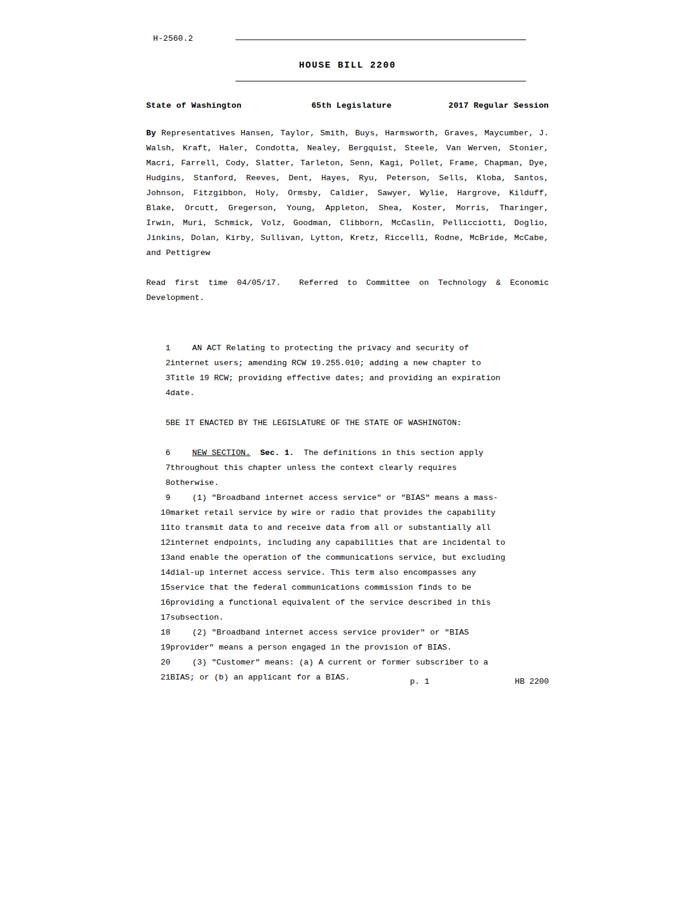H-2560.2
HOUSE BILL 2200
State of Washington
65th Legislature
2017 Regular Session
By Representatives Hansen, Taylor, Smith, Buys, Harmsworth, Graves, Maycumber, J. Walsh, Kraft, Haler, Condotta, Nealey, Bergquist, Steele, Van Werven, Stonier, Macri, Farrell, Cody, Slatter, Tarleton, Senn, Kagi, Pollet, Frame, Chapman, Dye, Hudgins, Stanford, Reeves, Dent, Hayes, Ryu, Peterson, Sells, Kloba, Santos, Johnson, Fitzgibbon, Holy, Ormsby, Caldier, Sawyer, Wylie, Hargrove, Kilduff, Blake, Orcutt, Gregerson, Young, Appleton, Shea, Koster, Morris, Tharinger, Irwin, Muri, Schmick, Volz, Goodman, Clibborn, McCaslin, Pellicciotti, Doglio, Jinkins, Dolan, Kirby, Sullivan, Lytton, Kretz, Riccelli, Rodne, McBride, McCabe, and Pettigrew
Read first time 04/05/17. Referred to Committee on Technology & Economic Development.
| 1 | AN ACT Relating to protecting the privacy and security of |
| 2 | internet users; amending RCW 19.255.010; adding a new chapter to |
| 3 | Title 19 RCW; providing effective dates; and providing an expiration |
| 4 | date. |
| 5 | BE IT ENACTED BY THE LEGISLATURE OF THE STATE OF WASHINGTON: |
| 6 | NEW SECTION. Sec. 1. The definitions in this section apply |
| 7 | throughout this chapter unless the context clearly requires |
| 8 | otherwise. |
| 9 | (1) "Broadband internet access service" or "BIAS" means a mass- |
| 10 | market retail service by wire or radio that provides the capability |
| 11 | to transmit data to and receive data from all or substantially all |
| 12 | internet endpoints, including any capabilities that are incidental to |
| 13 | and enable the operation of the communications service, but excluding |
| 14 | dial-up internet access service. This term also encompasses any |
| 15 | service that the federal communications commission finds to be |
| 16 | providing a functional equivalent of the service described in this |
| 17 | subsection. |
| 18 | (2) "Broadband internet access service provider" or "BIAS |
| 19 | provider" means a person engaged in the provision of BIAS. |
| 20 | (3) "Customer" means: (a) A current or former subscriber to a |
| 21 | BIAS; or (b) an applicant for a BIAS. |
p. 1 HB 2200